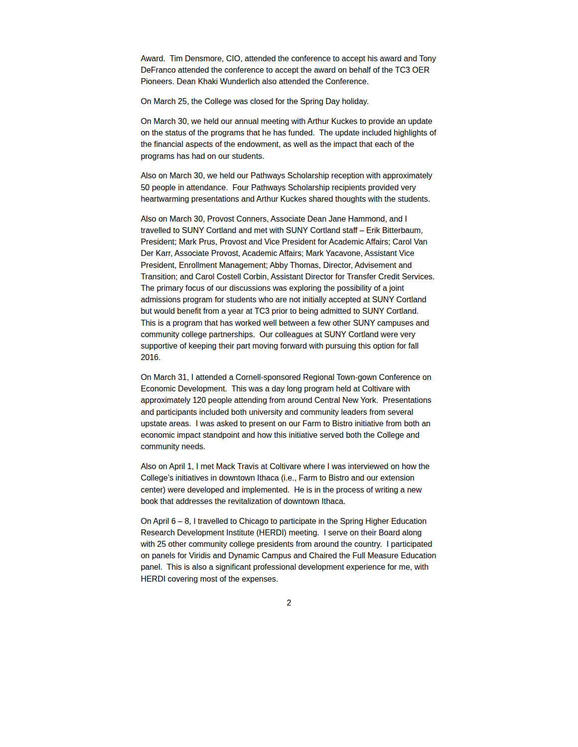Award. Tim Densmore, CIO, attended the conference to accept his award and Tony DeFranco attended the conference to accept the award on behalf of the TC3 OER Pioneers. Dean Khaki Wunderlich also attended the Conference.
On March 25, the College was closed for the Spring Day holiday.
On March 30, we held our annual meeting with Arthur Kuckes to provide an update on the status of the programs that he has funded. The update included highlights of the financial aspects of the endowment, as well as the impact that each of the programs has had on our students.
Also on March 30, we held our Pathways Scholarship reception with approximately 50 people in attendance. Four Pathways Scholarship recipients provided very heartwarming presentations and Arthur Kuckes shared thoughts with the students.
Also on March 30, Provost Conners, Associate Dean Jane Hammond, and I travelled to SUNY Cortland and met with SUNY Cortland staff – Erik Bitterbaum, President; Mark Prus, Provost and Vice President for Academic Affairs; Carol Van Der Karr, Associate Provost, Academic Affairs; Mark Yacavone, Assistant Vice President, Enrollment Management; Abby Thomas, Director, Advisement and Transition; and Carol Costell Corbin, Assistant Director for Transfer Credit Services. The primary focus of our discussions was exploring the possibility of a joint admissions program for students who are not initially accepted at SUNY Cortland but would benefit from a year at TC3 prior to being admitted to SUNY Cortland. This is a program that has worked well between a few other SUNY campuses and community college partnerships. Our colleagues at SUNY Cortland were very supportive of keeping their part moving forward with pursuing this option for fall 2016.
On March 31, I attended a Cornell-sponsored Regional Town-gown Conference on Economic Development. This was a day long program held at Coltivare with approximately 120 people attending from around Central New York. Presentations and participants included both university and community leaders from several upstate areas. I was asked to present on our Farm to Bistro initiative from both an economic impact standpoint and how this initiative served both the College and community needs.
Also on April 1, I met Mack Travis at Coltivare where I was interviewed on how the College’s initiatives in downtown Ithaca (i.e., Farm to Bistro and our extension center) were developed and implemented. He is in the process of writing a new book that addresses the revitalization of downtown Ithaca.
On April 6 – 8, I travelled to Chicago to participate in the Spring Higher Education Research Development Institute (HERDI) meeting. I serve on their Board along with 25 other community college presidents from around the country. I participated on panels for Viridis and Dynamic Campus and Chaired the Full Measure Education panel. This is also a significant professional development experience for me, with HERDI covering most of the expenses.
2